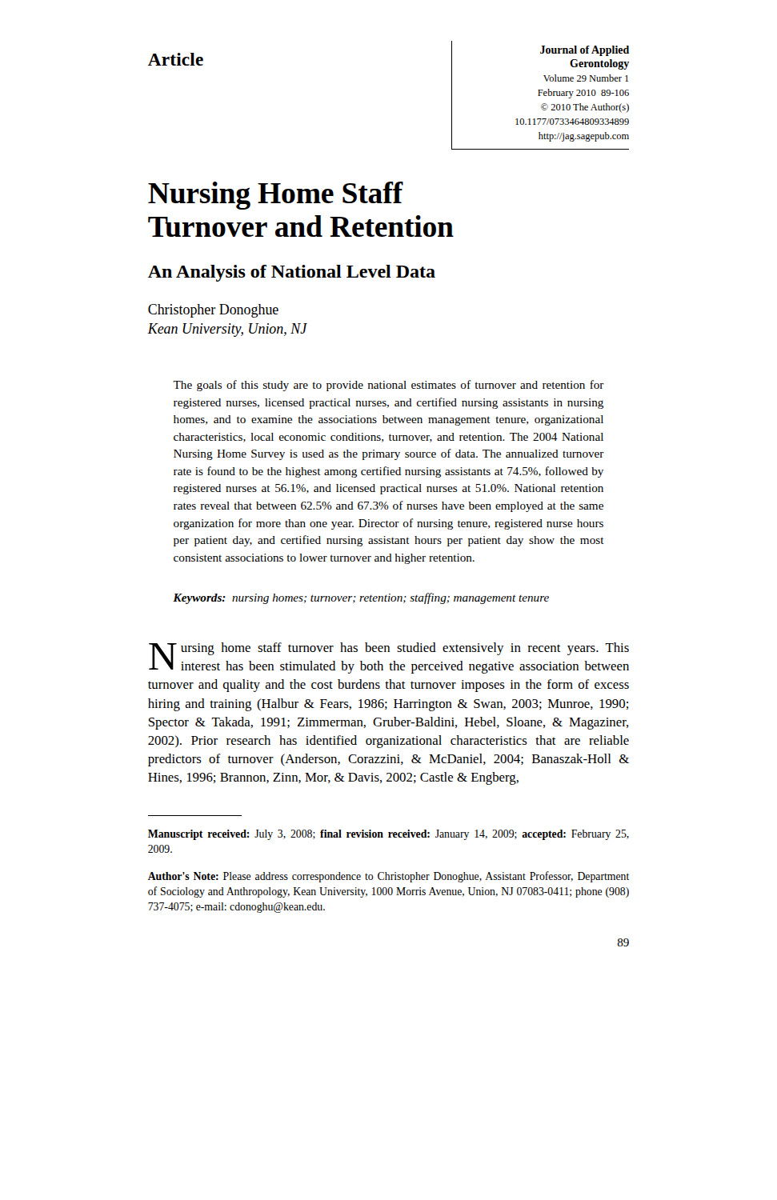Article
Journal of Applied Gerontology Volume 29 Number 1 February 2010 89-106 © 2010 The Author(s) 10.1177/0733464809334899 http://jag.sagepub.com
Nursing Home Staff
Turnover and Retention
An Analysis of National Level Data
Christopher Donoghue Kean University, Union, NJ
The goals of this study are to provide national estimates of turnover and retention for registered nurses, licensed practical nurses, and certified nursing assistants in nursing homes, and to examine the associations between management tenure, organizational characteristics, local economic conditions, turnover, and retention. The 2004 National Nursing Home Survey is used as the primary source of data. The annualized turnover rate is found to be the highest among certified nursing assistants at 74.5%, followed by registered nurses at 56.1%, and licensed practical nurses at 51.0%. National retention rates reveal that between 62.5% and 67.3% of nurses have been employed at the same organization for more than one year. Director of nursing tenure, registered nurse hours per patient day, and certified nursing assistant hours per patient day show the most consistent associations to lower turnover and higher retention.
Keywords: nursing homes; turnover; retention; staffing; management tenure
Nursing home staff turnover has been studied extensively in recent years. This interest has been stimulated by both the perceived negative association between turnover and quality and the cost burdens that turnover imposes in the form of excess hiring and training (Halbur & Fears, 1986; Harrington & Swan, 2003; Munroe, 1990; Spector & Takada, 1991; Zimmerman, Gruber-Baldini, Hebel, Sloane, & Magaziner, 2002). Prior research has identified organizational characteristics that are reliable predictors of turnover (Anderson, Corazzini, & McDaniel, 2004; Banaszak-Holl & Hines, 1996; Brannon, Zinn, Mor, & Davis, 2002; Castle & Engberg,
Manuscript received: July 3, 2008; final revision received: January 14, 2009; accepted: February 25, 2009.
Author's Note: Please address correspondence to Christopher Donoghue, Assistant Professor, Department of Sociology and Anthropology, Kean University, 1000 Morris Avenue, Union, NJ 07083-0411; phone (908) 737-4075; e-mail: cdonoghu@kean.edu.
89